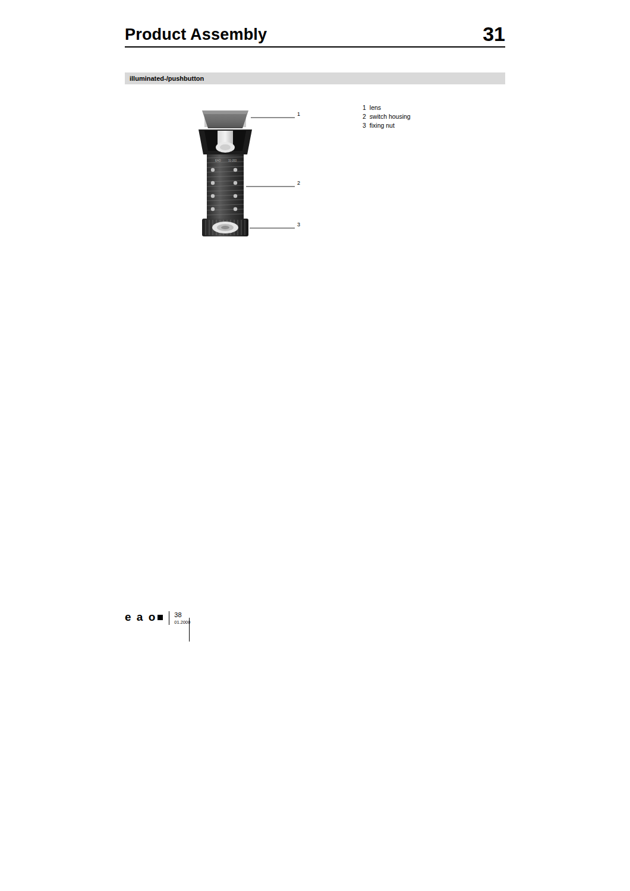Product Assembly
31
illuminated-/pushbutton
EAO 31-263 1 2 3
| 1 | lens |
| 2 | switch housing |
| 3 | fixing nut |
e a o
38
01.2000